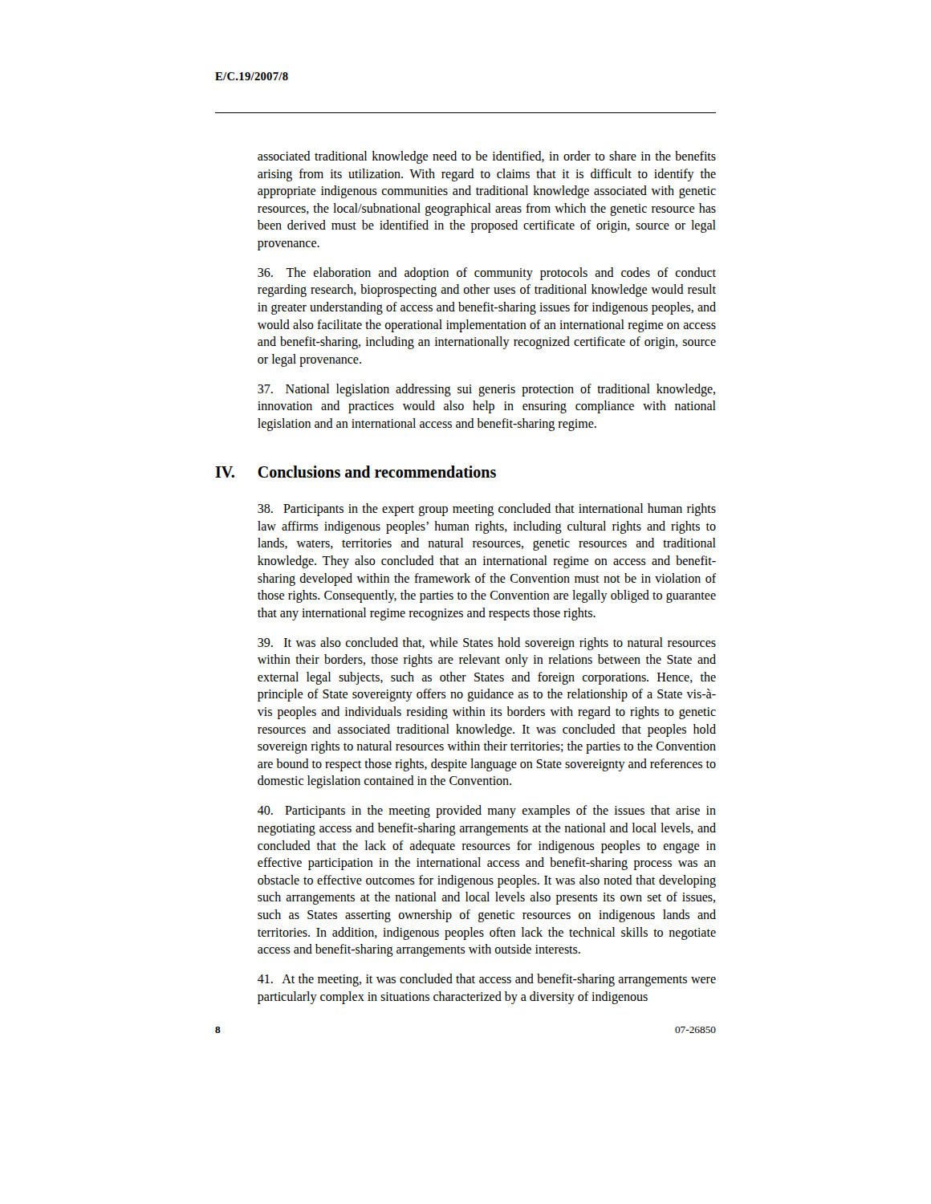E/C.19/2007/8
associated traditional knowledge need to be identified, in order to share in the benefits arising from its utilization. With regard to claims that it is difficult to identify the appropriate indigenous communities and traditional knowledge associated with genetic resources, the local/subnational geographical areas from which the genetic resource has been derived must be identified in the proposed certificate of origin, source or legal provenance.
36. The elaboration and adoption of community protocols and codes of conduct regarding research, bioprospecting and other uses of traditional knowledge would result in greater understanding of access and benefit-sharing issues for indigenous peoples, and would also facilitate the operational implementation of an international regime on access and benefit-sharing, including an internationally recognized certificate of origin, source or legal provenance.
37. National legislation addressing sui generis protection of traditional knowledge, innovation and practices would also help in ensuring compliance with national legislation and an international access and benefit-sharing regime.
IV. Conclusions and recommendations
38. Participants in the expert group meeting concluded that international human rights law affirms indigenous peoples’ human rights, including cultural rights and rights to lands, waters, territories and natural resources, genetic resources and traditional knowledge. They also concluded that an international regime on access and benefit-sharing developed within the framework of the Convention must not be in violation of those rights. Consequently, the parties to the Convention are legally obliged to guarantee that any international regime recognizes and respects those rights.
39. It was also concluded that, while States hold sovereign rights to natural resources within their borders, those rights are relevant only in relations between the State and external legal subjects, such as other States and foreign corporations. Hence, the principle of State sovereignty offers no guidance as to the relationship of a State vis-à-vis peoples and individuals residing within its borders with regard to rights to genetic resources and associated traditional knowledge. It was concluded that peoples hold sovereign rights to natural resources within their territories; the parties to the Convention are bound to respect those rights, despite language on State sovereignty and references to domestic legislation contained in the Convention.
40. Participants in the meeting provided many examples of the issues that arise in negotiating access and benefit-sharing arrangements at the national and local levels, and concluded that the lack of adequate resources for indigenous peoples to engage in effective participation in the international access and benefit-sharing process was an obstacle to effective outcomes for indigenous peoples. It was also noted that developing such arrangements at the national and local levels also presents its own set of issues, such as States asserting ownership of genetic resources on indigenous lands and territories. In addition, indigenous peoples often lack the technical skills to negotiate access and benefit-sharing arrangements with outside interests.
41. At the meeting, it was concluded that access and benefit-sharing arrangements were particularly complex in situations characterized by a diversity of indigenous
8 07-26850